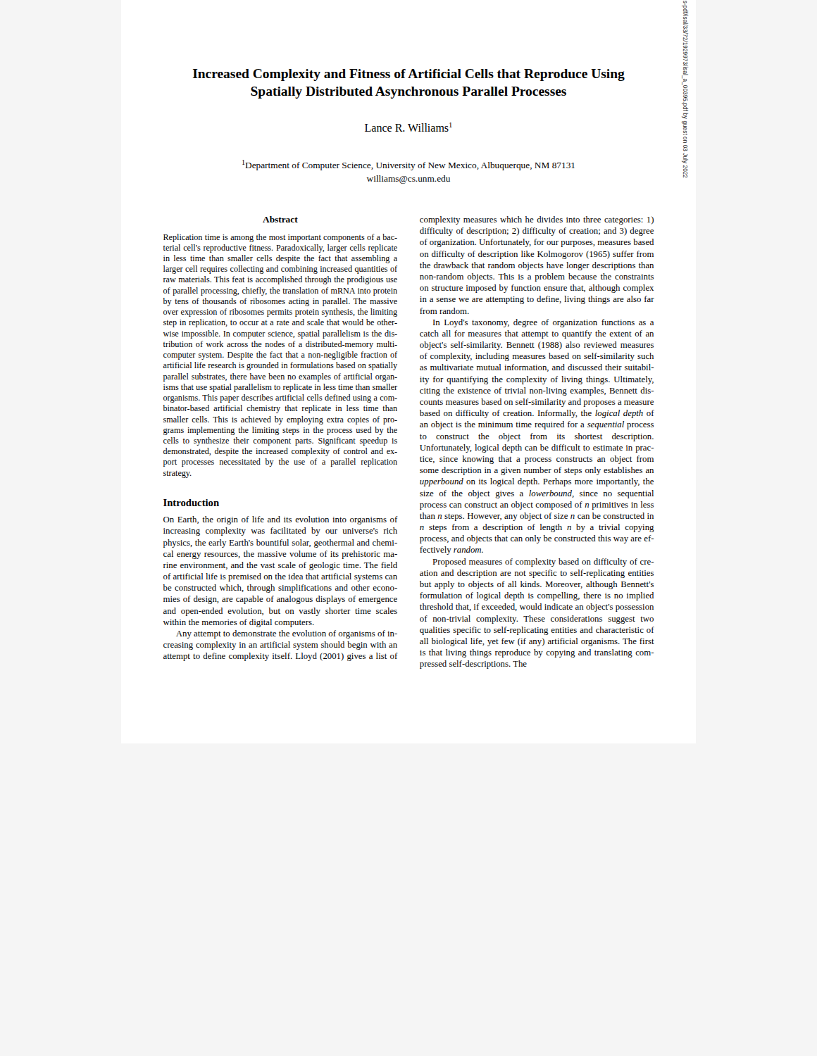Downloaded from http://direct.mit.edu/isal/proceedings-pdf/isal/33/72/1929973/isal_a_00395.pdf by guest on 03 July 2022
Increased Complexity and Fitness of Artificial Cells that Reproduce Using
Spatially Distributed Asynchronous Parallel Processes
Lance R. Williams1
1Department of Computer Science, University of New Mexico, Albuquerque, NM 87131
williams@cs.unm.edu
Abstract
Replication time is among the most important components of a bacterial cell's reproductive fitness. Paradoxically, larger cells replicate in less time than smaller cells despite the fact that assembling a larger cell requires collecting and combining increased quantities of raw materials. This feat is accomplished through the prodigious use of parallel processing, chiefly, the translation of mRNA into protein by tens of thousands of ribosomes acting in parallel. The massive over expression of ribosomes permits protein synthesis, the limiting step in replication, to occur at a rate and scale that would be otherwise impossible. In computer science, spatial parallelism is the distribution of work across the nodes of a distributed-memory multicomputer system. Despite the fact that a non-negligible fraction of artificial life research is grounded in formulations based on spatially parallel substrates, there have been no examples of artificial organisms that use spatial parallelism to replicate in less time than smaller organisms. This paper describes artificial cells defined using a combinator-based artificial chemistry that replicate in less time than smaller cells. This is achieved by employing extra copies of programs implementing the limiting steps in the process used by the cells to synthesize their component parts. Significant speedup is demonstrated, despite the increased complexity of control and export processes necessitated by the use of a parallel replication strategy.
Introduction
On Earth, the origin of life and its evolution into organisms of increasing complexity was facilitated by our universe's rich physics, the early Earth's bountiful solar, geothermal and chemical energy resources, the massive volume of its prehistoric marine environment, and the vast scale of geologic time. The field of artificial life is premised on the idea that artificial systems can be constructed which, through simplifications and other economies of design, are capable of analogous displays of emergence and open-ended evolution, but on vastly shorter time scales within the memories of digital computers.
Any attempt to demonstrate the evolution of organisms of increasing complexity in an artificial system should begin with an attempt to define complexity itself. Lloyd (2001) gives a list of complexity measures which he divides into three categories: 1) difficulty of description; 2) difficulty of creation; and 3) degree of organization. Unfortunately, for our purposes, measures based on difficulty of description like Kolmogorov (1965) suffer from the drawback that random objects have longer descriptions than non-random objects. This is a problem because the constraints on structure imposed by function ensure that, although complex in a sense we are attempting to define, living things are also far from random.
In Loyd's taxonomy, degree of organization functions as a catch all for measures that attempt to quantify the extent of an object's self-similarity. Bennett (1988) also reviewed measures of complexity, including measures based on self-similarity such as multivariate mutual information, and discussed their suitability for quantifying the complexity of living things. Ultimately, citing the existence of trivial non-living examples, Bennett discounts measures based on self-similarity and proposes a measure based on difficulty of creation. Informally, the logical depth of an object is the minimum time required for a sequential process to construct the object from its shortest description. Unfortunately, logical depth can be difficult to estimate in practice, since knowing that a process constructs an object from some description in a given number of steps only establishes an upperbound on its logical depth. Perhaps more importantly, the size of the object gives a lowerbound, since no sequential process can construct an object composed of n primitives in less than n steps. However, any object of size n can be constructed in n steps from a description of length n by a trivial copying process, and objects that can only be constructed this way are effectively random.
Proposed measures of complexity based on difficulty of creation and description are not specific to self-replicating entities but apply to objects of all kinds. Moreover, although Bennett's formulation of logical depth is compelling, there is no implied threshold that, if exceeded, would indicate an object's possession of non-trivial complexity. These considerations suggest two qualities specific to self-replicating entities and characteristic of all biological life, yet few (if any) artificial organisms. The first is that living things reproduce by copying and translating compressed self-descriptions. The